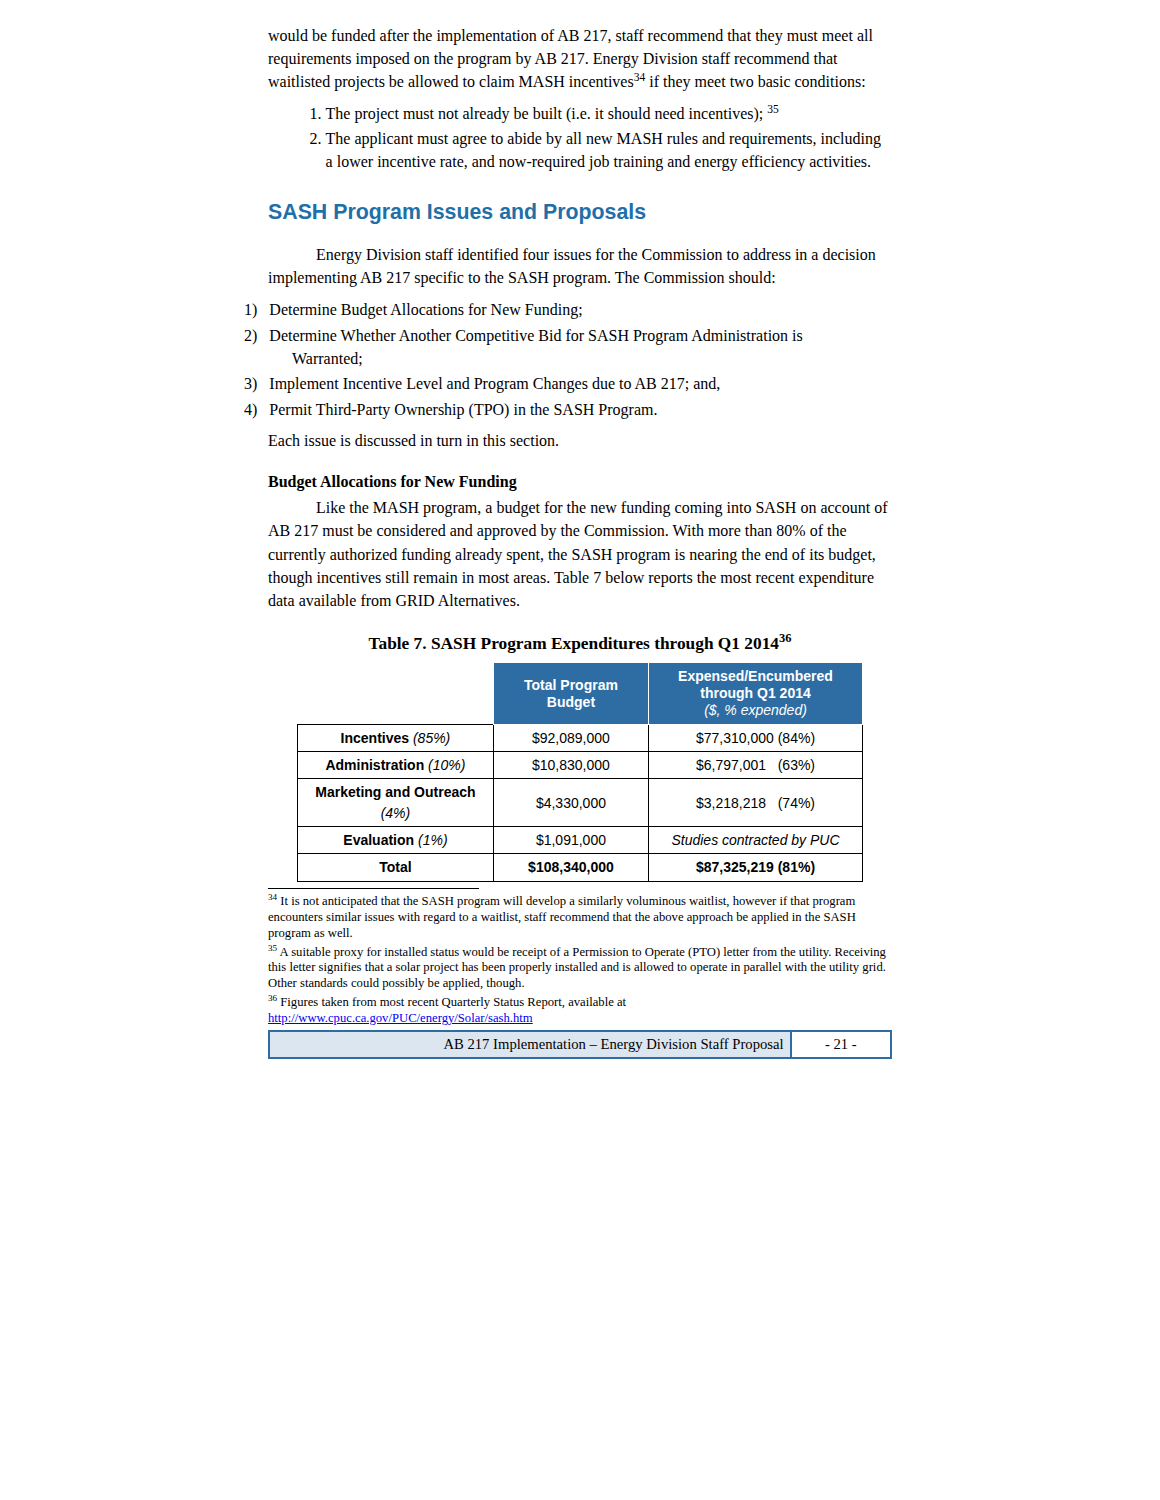would be funded after the implementation of AB 217, staff recommend that they must meet all requirements imposed on the program by AB 217. Energy Division staff recommend that waitlisted projects be allowed to claim MASH incentives34 if they meet two basic conditions:
The project must not already be built (i.e. it should need incentives); 35
The applicant must agree to abide by all new MASH rules and requirements, including a lower incentive rate, and now-required job training and energy efficiency activities.
SASH Program Issues and Proposals
Energy Division staff identified four issues for the Commission to address in a decision implementing AB 217 specific to the SASH program. The Commission should:
1) Determine Budget Allocations for New Funding;
2) Determine Whether Another Competitive Bid for SASH Program Administration is Warranted;
3) Implement Incentive Level and Program Changes due to AB 217; and,
4) Permit Third-Party Ownership (TPO) in the SASH Program.
Each issue is discussed in turn in this section.
Budget Allocations for New Funding
Like the MASH program, a budget for the new funding coming into SASH on account of AB 217 must be considered and approved by the Commission. With more than 80% of the currently authorized funding already spent, the SASH program is nearing the end of its budget, though incentives still remain in most areas. Table 7 below reports the most recent expenditure data available from GRID Alternatives.
Table 7. SASH Program Expenditures through Q1 201436
| | Total Program Budget | Expensed/Encumbered through Q1 2014 ($, % expended) |
| --- | --- | --- |
| Incentives (85%) | $92,089,000 | $77,310,000 (84%) |
| Administration (10%) | $10,830,000 | $6,797,001 (63%) |
| Marketing and Outreach (4%) | $4,330,000 | $3,218,218 (74%) |
| Evaluation (1%) | $1,091,000 | Studies contracted by PUC |
| Total | $108,340,000 | $87,325,219 (81%) |
34 It is not anticipated that the SASH program will develop a similarly voluminous waitlist, however if that program encounters similar issues with regard to a waitlist, staff recommend that the above approach be applied in the SASH program as well.
35 A suitable proxy for installed status would be receipt of a Permission to Operate (PTO) letter from the utility. Receiving this letter signifies that a solar project has been properly installed and is allowed to operate in parallel with the utility grid. Other standards could possibly be applied, though.
36 Figures taken from most recent Quarterly Status Report, available at http://www.cpuc.ca.gov/PUC/energy/Solar/sash.htm
AB 217 Implementation – Energy Division Staff Proposal
- 21 -